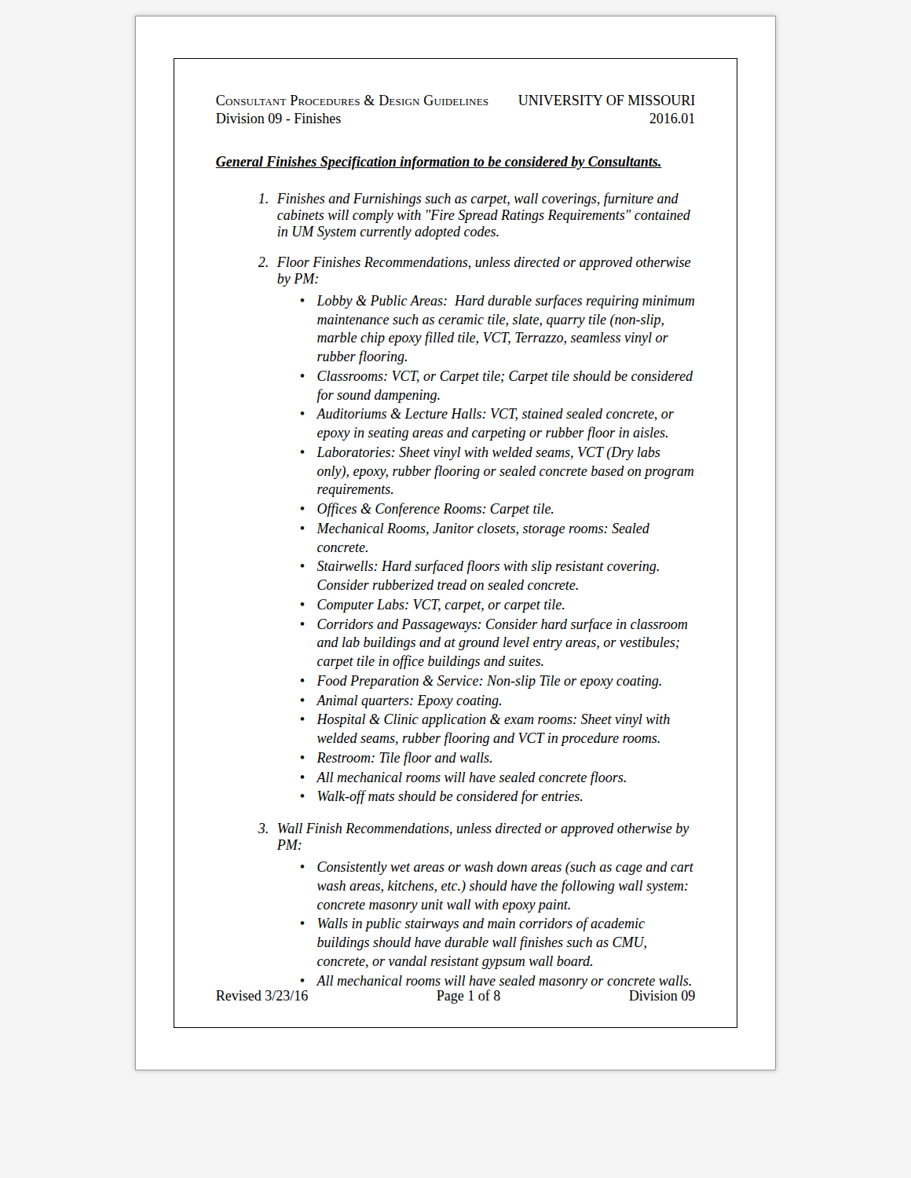Consultant Procedures & Design Guidelines University of Missouri
Division 09 - Finishes 2016.01
General Finishes Specification information to be considered by Consultants.
Finishes and Furnishings such as carpet, wall coverings, furniture and cabinets will comply with "Fire Spread Ratings Requirements" contained in UM System currently adopted codes.
Floor Finishes Recommendations, unless directed or approved otherwise by PM:
Lobby & Public Areas: Hard durable surfaces requiring minimum maintenance such as ceramic tile, slate, quarry tile (non-slip, marble chip epoxy filled tile, VCT, Terrazzo, seamless vinyl or rubber flooring.
Classrooms: VCT, or Carpet tile; Carpet tile should be considered for sound dampening.
Auditoriums & Lecture Halls: VCT, stained sealed concrete, or epoxy in seating areas and carpeting or rubber floor in aisles.
Laboratories: Sheet vinyl with welded seams, VCT (Dry labs only), epoxy, rubber flooring or sealed concrete based on program requirements.
Offices & Conference Rooms: Carpet tile.
Mechanical Rooms, Janitor closets, storage rooms: Sealed concrete.
Stairwells: Hard surfaced floors with slip resistant covering. Consider rubberized tread on sealed concrete.
Computer Labs: VCT, carpet, or carpet tile.
Corridors and Passageways: Consider hard surface in classroom and lab buildings and at ground level entry areas, or vestibules; carpet tile in office buildings and suites.
Food Preparation & Service: Non-slip Tile or epoxy coating.
Animal quarters: Epoxy coating.
Hospital & Clinic application & exam rooms: Sheet vinyl with welded seams, rubber flooring and VCT in procedure rooms.
Restroom: Tile floor and walls.
All mechanical rooms will have sealed concrete floors.
Walk-off mats should be considered for entries.
Wall Finish Recommendations, unless directed or approved otherwise by PM:
Consistently wet areas or wash down areas (such as cage and cart wash areas, kitchens, etc.) should have the following wall system: concrete masonry unit wall with epoxy paint.
Walls in public stairways and main corridors of academic buildings should have durable wall finishes such as CMU, concrete, or vandal resistant gypsum wall board.
All mechanical rooms will have sealed masonry or concrete walls.
Revised 3/23/16 Page 1 of 8 Division 09